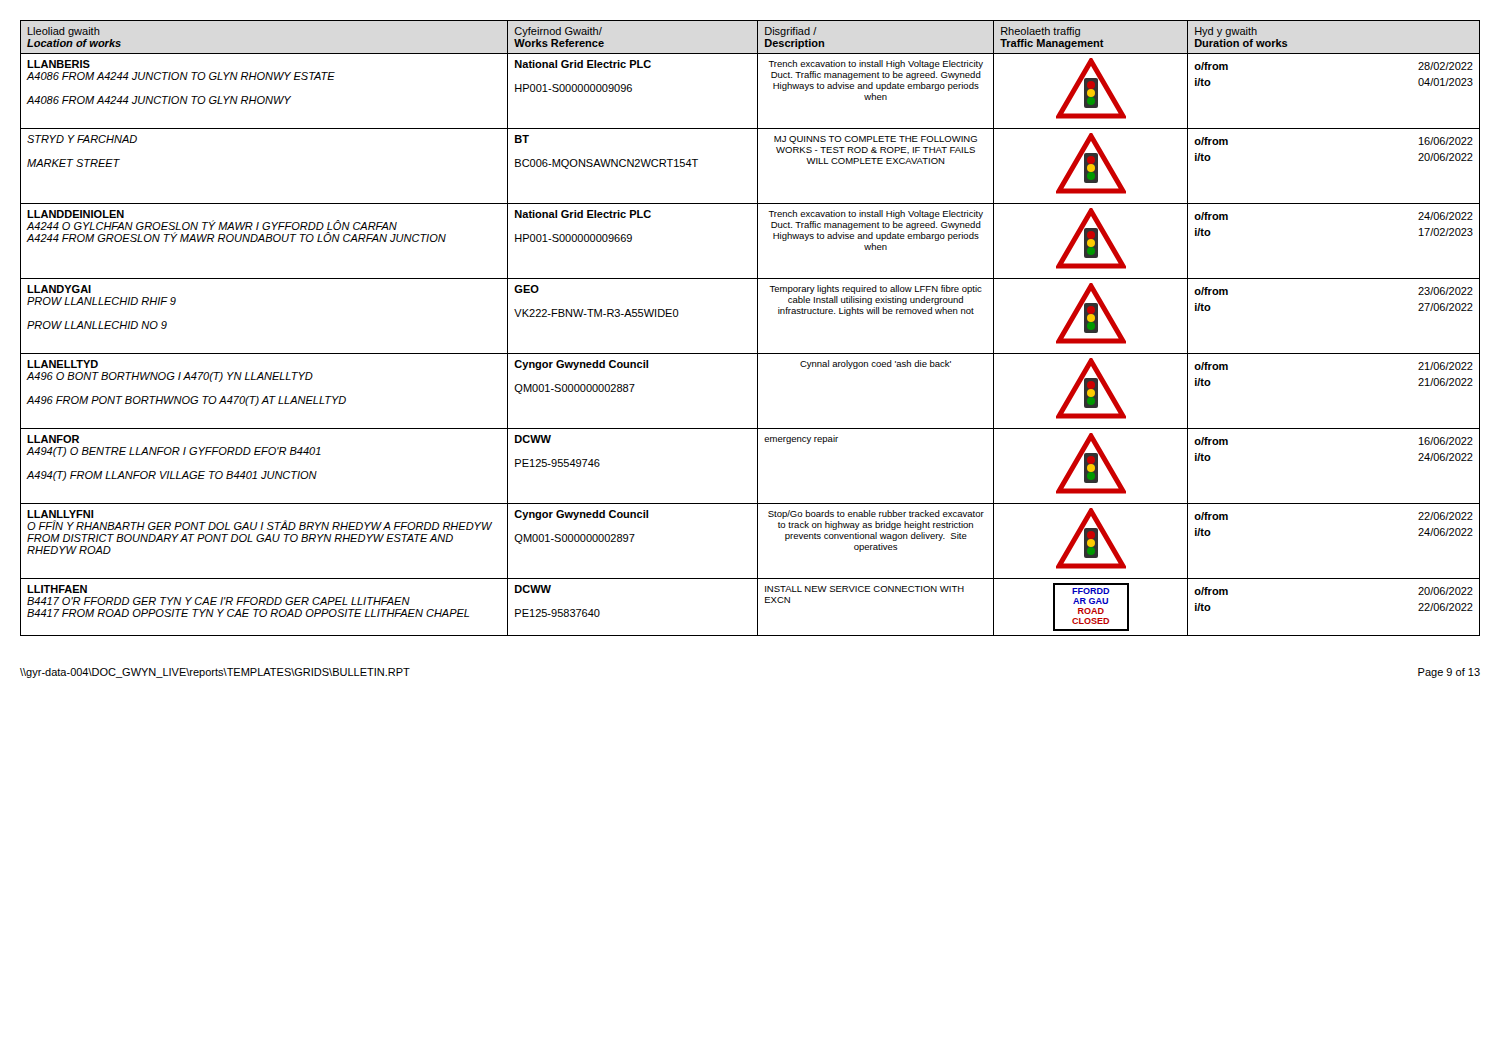| Lleoliad gwaith Location of works | Cyfeirnod Gwaith/ Works Reference | Disgrifiad / Description | Rheolaeth traffig Traffic Management | Hyd y gwaith Duration of works |
| --- | --- | --- | --- | --- |
| LLANBERIS A4086 FROM A4244 JUNCTION TO GLYN RHONWY ESTATE A4086 FROM A4244 JUNCTION TO GLYN RHONWY | National Grid Electric PLC HP001-S000000009096 | Trench excavation to install High Voltage Electricity Duct. Traffic management to be agreed. Gwynedd Highways to advise and update embargo periods when | | / o/from / 28/02/2022 / / i/to / 04/01/2023 / |
| STRYD Y FARCHNAD MARKET STREET | BT BC006-MQONSAWNCN2WCRT154T | MJ QUINNS TO COMPLETE THE FOLLOWING WORKS - TEST ROD & ROPE, IF THAT FAILS WILL COMPLETE EXCAVATION | | / o/from / 16/06/2022 / / i/to / 20/06/2022 / |
| LLANDDEINIOLEN A4244 O GYLCHFAN GROESLON TÝ MAWR I GYFFORDD LÔN CARFAN A4244 FROM GROESLON TÝ MAWR ROUNDABOUT TO LÔN CARFAN JUNCTION | National Grid Electric PLC HP001-S000000009669 | Trench excavation to install High Voltage Electricity Duct. Traffic management to be agreed. Gwynedd Highways to advise and update embargo periods when | | / o/from / 24/06/2022 / / i/to / 17/02/2023 / |
| LLANDYGAI PROW LLANLLECHID RHIF 9 PROW LLANLLECHID NO 9 | GEO VK222-FBNW-TM-R3-A55WIDE0 | Temporary lights required to allow LFFN fibre optic cable Install utilising existing underground infrastructure. Lights will be removed when not | | / o/from / 23/06/2022 / / i/to / 27/06/2022 / |
| LLANELLTYD A496 O BONT BORTHWNOG I A470(T) YN LLANELLTYD A496 FROM PONT BORTHWNOG TO A470(T) AT LLANELLTYD | Cyngor Gwynedd Council QM001-S000000002887 | Cynnal arolygon coed 'ash die back' | | / o/from / 21/06/2022 / / i/to / 21/06/2022 / |
| LLANFOR A494(T) O BENTRE LLANFOR I GYFFORDD EFO'R B4401 A494(T) FROM LLANFOR VILLAGE TO B4401 JUNCTION | DCWW PE125-95549746 | emergency repair | | / o/from / 16/06/2022 / / i/to / 24/06/2022 / |
| LLANLLYFNI O FFÎN Y RHANBARTH GER PONT DOL GAU I STÂD BRYN RHEDYW A FFORDD RHEDYW FROM DISTRICT BOUNDARY AT PONT DOL GAU TO BRYN RHEDYW ESTATE AND RHEDYW ROAD | Cyngor Gwynedd Council QM001-S000000002897 | Stop/Go boards to enable rubber tracked excavator to track on highway as bridge height restriction prevents conventional wagon delivery. Site operatives | | / o/from / 22/06/2022 / / i/to / 24/06/2022 / |
| LLITHFAEN B4417 O'R FFORDD GER TYN Y CAE I'R FFORDD GER CAPEL LLITHFAEN B4417 FROM ROAD OPPOSITE TYN Y CAE TO ROAD OPPOSITE LLITHFAEN CHAPEL | DCWW PE125-95837640 | INSTALL NEW SERVICE CONNECTION WITH EXCN | FFORDD AR GAU ROAD CLOSED | / o/from / 20/06/2022 / / i/to / 22/06/2022 / |
\\gyr-data-004\DOC_GWYN_LIVE\reports\TEMPLATES\GRIDS\BULLETIN.RPT Page 9 of 13